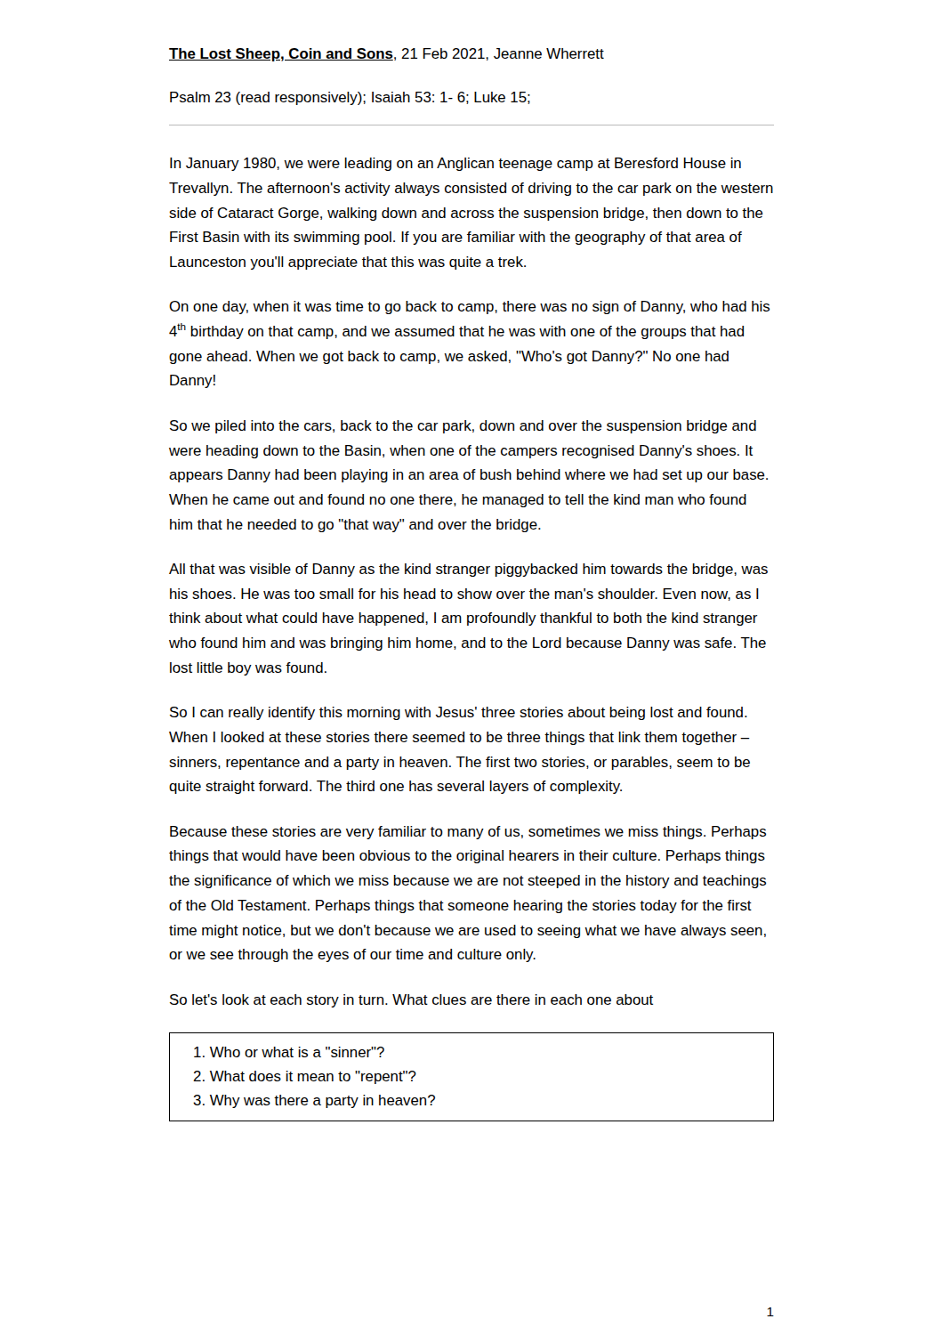The Lost Sheep, Coin and Sons, 21 Feb 2021, Jeanne Wherrett
Psalm 23 (read responsively); Isaiah 53: 1- 6; Luke 15;
In January 1980, we were leading on an Anglican teenage camp at Beresford House in Trevallyn. The afternoon's activity always consisted of driving to the car park on the western side of Cataract Gorge, walking down and across the suspension bridge, then down to the First Basin with its swimming pool. If you are familiar with the geography of that area of Launceston you'll appreciate that this was quite a trek.
On one day, when it was time to go back to camp, there was no sign of Danny, who had his 4th birthday on that camp, and we assumed that he was with one of the groups that had gone ahead. When we got back to camp, we asked, "Who's got Danny?" No one had Danny!
So we piled into the cars, back to the car park, down and over the suspension bridge and were heading down to the Basin, when one of the campers recognised Danny's shoes. It appears Danny had been playing in an area of bush behind where we had set up our base. When he came out and found no one there, he managed to tell the kind man who found him that he needed to go "that way" and over the bridge.
All that was visible of Danny as the kind stranger piggybacked him towards the bridge, was his shoes. He was too small for his head to show over the man's shoulder. Even now, as I think about what could have happened, I am profoundly thankful to both the kind stranger who found him and was bringing him home, and to the Lord because Danny was safe. The lost little boy was found.
So I can really identify this morning with Jesus' three stories about being lost and found. When I looked at these stories there seemed to be three things that link them together – sinners, repentance and a party in heaven. The first two stories, or parables, seem to be quite straight forward. The third one has several layers of complexity.
Because these stories are very familiar to many of us, sometimes we miss things. Perhaps things that would have been obvious to the original hearers in their culture. Perhaps things the significance of which we miss because we are not steeped in the history and teachings of the Old Testament. Perhaps things that someone hearing the stories today for the first time might notice, but we don't because we are used to seeing what we have always seen, or we see through the eyes of our time and culture only.
So let's look at each story in turn. What clues are there in each one about
Who or what is a "sinner"?
What does it mean to "repent"?
Why was there a party in heaven?
1